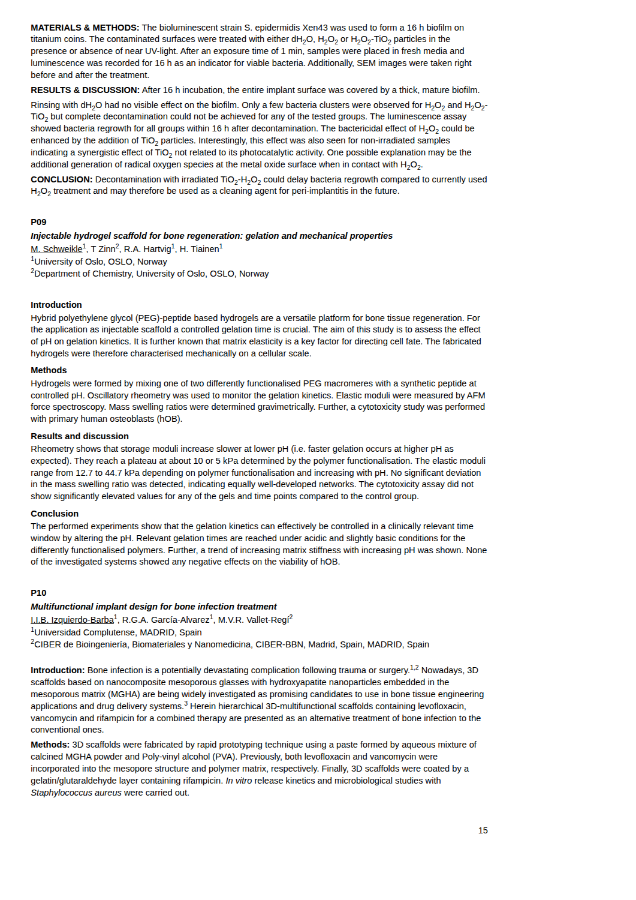MATERIALS & METHODS: The bioluminescent strain S. epidermidis Xen43 was used to form a 16 h biofilm on titanium coins. The contaminated surfaces were treated with either dH2O, H2O2 or H2O2-TiO2 particles in the presence or absence of near UV-light. After an exposure time of 1 min, samples were placed in fresh media and luminescence was recorded for 16 h as an indicator for viable bacteria. Additionally, SEM images were taken right before and after the treatment.
RESULTS & DISCUSSION: After 16 h incubation, the entire implant surface was covered by a thick, mature biofilm.
Rinsing with dH2O had no visible effect on the biofilm. Only a few bacteria clusters were observed for H2O2 and H2O2-TiO2 but complete decontamination could not be achieved for any of the tested groups. The luminescence assay showed bacteria regrowth for all groups within 16 h after decontamination. The bactericidal effect of H2O2 could be enhanced by the addition of TiO2 particles. Interestingly, this effect was also seen for non-irradiated samples indicating a synergistic effect of TiO2 not related to its photocatalytic activity. One possible explanation may be the additional generation of radical oxygen species at the metal oxide surface when in contact with H2O2.
CONCLUSION: Decontamination with irradiated TiO2-H2O2 could delay bacteria regrowth compared to currently used H2O2 treatment and may therefore be used as a cleaning agent for peri-implantitis in the future.
P09
Injectable hydrogel scaffold for bone regeneration: gelation and mechanical properties
M. Schweikle1, T Zinn2, R.A. Hartvig1, H. Tiainen1
1University of Oslo, OSLO, Norway
2Department of Chemistry, University of Oslo, OSLO, Norway
Introduction
Hybrid polyethylene glycol (PEG)-peptide based hydrogels are a versatile platform for bone tissue regeneration. For the application as injectable scaffold a controlled gelation time is crucial. The aim of this study is to assess the effect of pH on gelation kinetics. It is further known that matrix elasticity is a key factor for directing cell fate. The fabricated hydrogels were therefore characterised mechanically on a cellular scale.
Methods
Hydrogels were formed by mixing one of two differently functionalised PEG macromeres with a synthetic peptide at controlled pH. Oscillatory rheometry was used to monitor the gelation kinetics. Elastic moduli were measured by AFM force spectroscopy. Mass swelling ratios were determined gravimetrically. Further, a cytotoxicity study was performed with primary human osteoblasts (hOB).
Results and discussion
Rheometry shows that storage moduli increase slower at lower pH (i.e. faster gelation occurs at higher pH as expected). They reach a plateau at about 10 or 5 kPa determined by the polymer functionalisation. The elastic moduli range from 12.7 to 44.7 kPa depending on polymer functionalisation and increasing with pH. No significant deviation in the mass swelling ratio was detected, indicating equally well-developed networks. The cytotoxicity assay did not show significantly elevated values for any of the gels and time points compared to the control group.
Conclusion
The performed experiments show that the gelation kinetics can effectively be controlled in a clinically relevant time window by altering the pH. Relevant gelation times are reached under acidic and slightly basic conditions for the differently functionalised polymers. Further, a trend of increasing matrix stiffness with increasing pH was shown. None of the investigated systems showed any negative effects on the viability of hOB.
P10
Multifunctional implant design for bone infection treatment
I.I.B. Izquierdo-Barba1, R.G.A. García-Alvarez1, M.V.R. Vallet-Regí2
1Universidad Complutense, MADRID, Spain
2CIBER de Bioingeniería, Biomateriales y Nanomedicina, CIBER-BBN, Madrid, Spain, MADRID, Spain
Introduction: Bone infection is a potentially devastating complication following trauma or surgery.1,2 Nowadays, 3D scaffolds based on nanocomposite mesoporous glasses with hydroxyapatite nanoparticles embedded in the mesoporous matrix (MGHA) are being widely investigated as promising candidates to use in bone tissue engineering applications and drug delivery systems.3 Herein hierarchical 3D-multifunctional scaffolds containing levofloxacin, vancomycin and rifampicin for a combined therapy are presented as an alternative treatment of bone infection to the conventional ones.
Methods: 3D scaffolds were fabricated by rapid prototyping technique using a paste formed by aqueous mixture of calcined MGHA powder and Poly-vinyl alcohol (PVA). Previously, both levofloxacin and vancomycin were incorporated into the mesopore structure and polymer matrix, respectively. Finally, 3D scaffolds were coated by a gelatin/glutaraldehyde layer containing rifampicin. In vitro release kinetics and microbiological studies with Staphylococcus aureus were carried out.
15